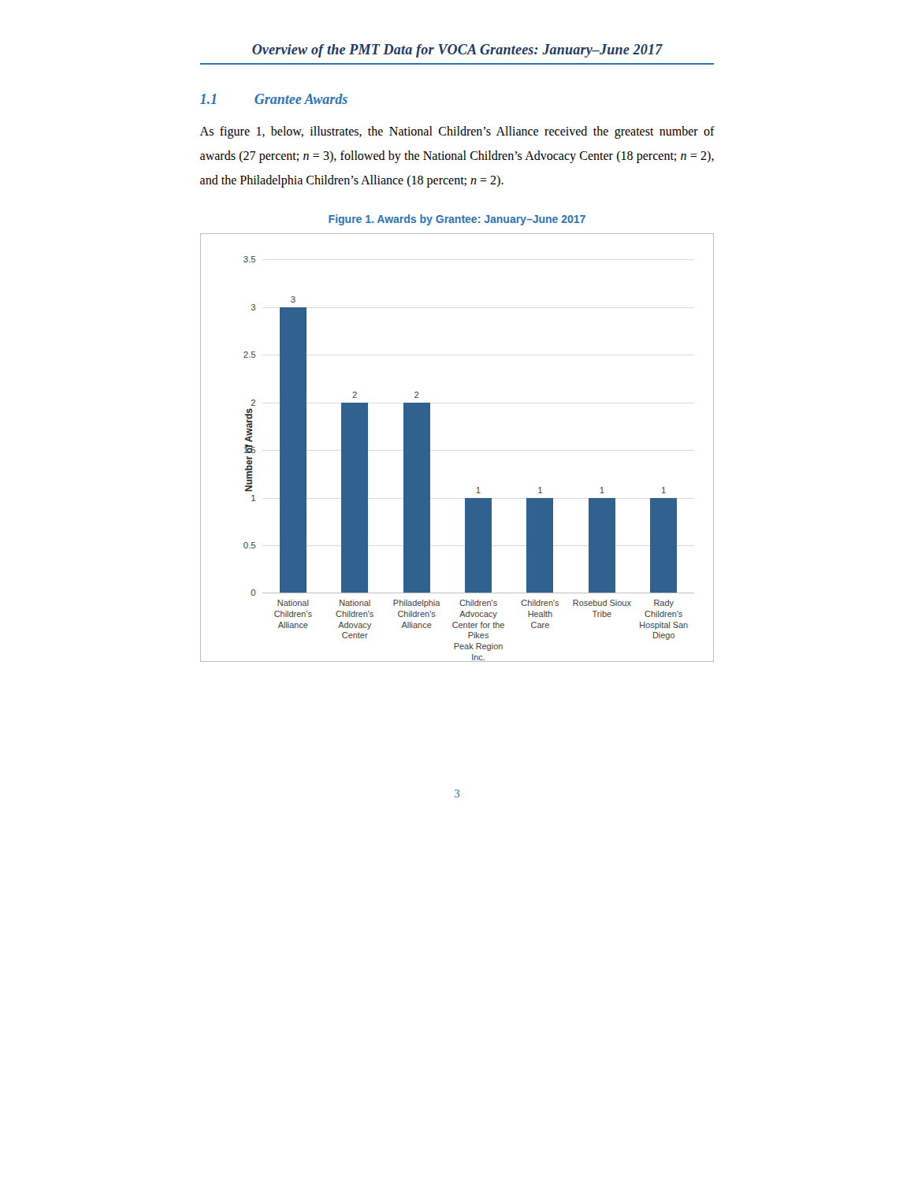Overview of the PMT Data for VOCA Grantees: January–June 2017
1.1 Grantee Awards
As figure 1, below, illustrates, the National Children’s Alliance received the greatest number of awards (27 percent; n = 3), followed by the National Children’s Advocacy Center (18 percent; n = 2), and the Philadelphia Children’s Alliance (18 percent; n = 2).
Figure 1. Awards by Grantee: January–June 2017
Number of Awards
3.5
3
2.5
2
1.5
1
0.5
0
3
2
2
1
1
1
1
National Children's
Alliance
National Children's
Adovacy Center
Philadelphia
Children's Alliance
Children's Advocacy
Center for the Pikes
Peak Region Inc.
Children's Health
Care
Rosebud Sioux
Tribe
Rady Children's
Hospital San Diego
3